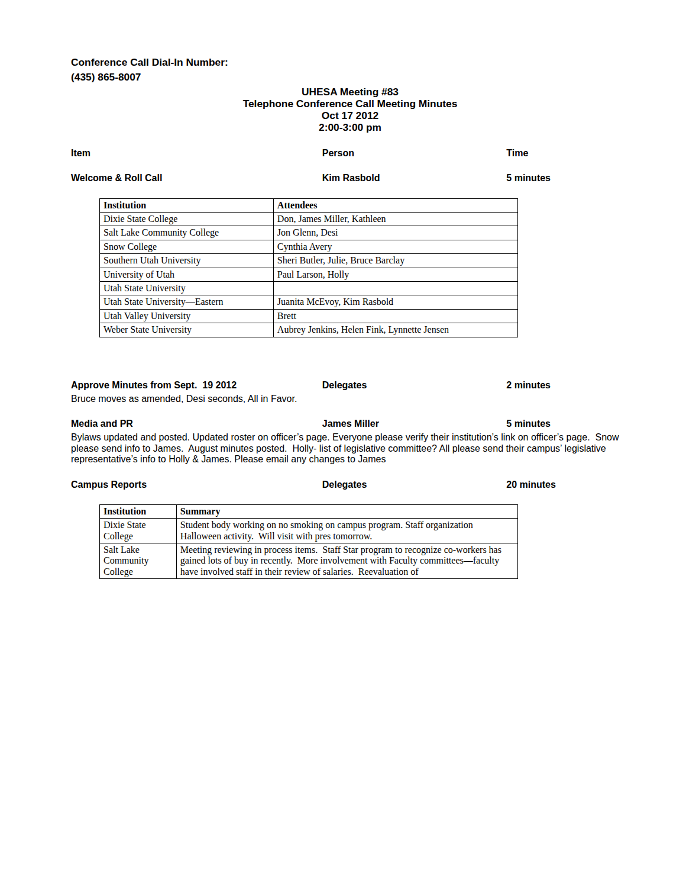Conference Call Dial-In Number:
(435) 865-8007
UHESA Meeting #83
Telephone Conference Call Meeting Minutes
Oct 17 2012
2:00-3:00 pm
Item
Person
Time
Welcome & Roll Call
Kim Rasbold
5 minutes
| Institution | Attendees |
| --- | --- |
| Dixie State College | Don, James Miller, Kathleen |
| Salt Lake Community College | Jon Glenn, Desi |
| Snow College | Cynthia Avery |
| Southern Utah University | Sheri Butler, Julie, Bruce Barclay |
| University of Utah | Paul Larson, Holly |
| Utah State University | |
| Utah State University—Eastern | Juanita McEvoy, Kim Rasbold |
| Utah Valley University | Brett |
| Weber State University | Aubrey Jenkins, Helen Fink, Lynnette Jensen |
Approve Minutes from Sept. 19 2012
Delegates
2 minutes
Bruce moves as amended, Desi seconds, All in Favor.
Media and PR
James Miller
5 minutes
Bylaws updated and posted. Updated roster on officer’s page. Everyone please verify their institution’s link on officer’s page. Snow please send info to James. August minutes posted. Holly- list of legislative committee? All please send their campus’ legislative representative’s info to Holly & James. Please email any changes to James
Campus Reports
Delegates
20 minutes
| Institution | Summary |
| --- | --- |
| Dixie State College | Student body working on no smoking on campus program. Staff organization Halloween activity. Will visit with pres tomorrow. |
| Salt Lake Community College | Meeting reviewing in process items. Staff Star program to recognize co-workers has gained lots of buy in recently. More involvement with Faculty committees—faculty have involved staff in their review of salaries. Reevaluation of |